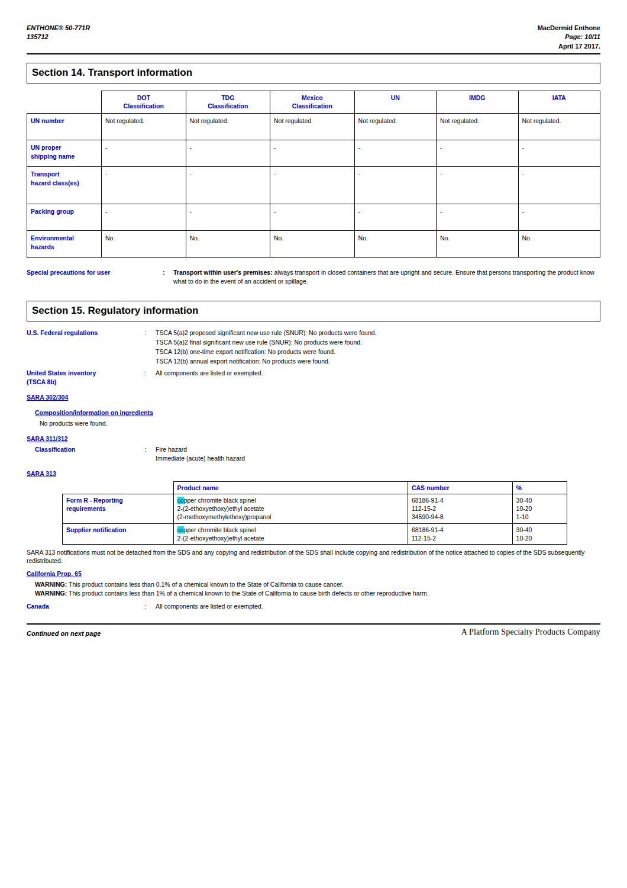ENTHONE® 50-771R
135712
MacDermid Enthone
Page: 10/11
April 17 2017.
Section 14. Transport information
| | DOT Classification | TDG Classification | Mexico Classification | UN | IMDG | IATA |
| --- | --- | --- | --- | --- | --- | --- |
| UN number | Not regulated. | Not regulated. | Not regulated. | Not regulated. | Not regulated. | Not regulated. |
| UN proper shipping name | - | - | - | - | - | - |
| Transport hazard class(es) | - | - | - | - | - | - |
| Packing group | - | - | - | - | - | - |
| Environmental hazards | No. | No. | No. | No. | No. | No. |
Special precautions for user
:
Transport within user's premises: always transport in closed containers that are upright and secure. Ensure that persons transporting the product know what to do in the event of an accident or spillage.
Section 15. Regulatory information
U.S. Federal regulations
:
TSCA 5(a)2 proposed significant new use rule (SNUR): No products were found.
TSCA 5(a)2 final significant new use rule (SNUR): No products were found.
TSCA 12(b) one-time export notification: No products were found.
TSCA 12(b) annual export notification: No products were found.
United States inventory
(TSCA 8b)
:
All components are listed or exempted.
SARA 302/304
Composition/information on ingredients
No products were found.
SARA 311/312
Classification
:
Fire hazard
Immediate (acute) health hazard
SARA 313
| | Product name | CAS number | % |
| --- | --- | --- | --- |
| Form R - Reporting requirements | co pper chromite black spinel 2-(2-ethoxyethoxy)ethyl acetate (2-methoxymethylethoxy)propanol | 68186-91-4 112-15-2 34590-94-8 | 30-40 10-20 1-10 |
| Supplier notification | co pper chromite black spinel 2-(2-ethoxyethoxy)ethyl acetate | 68186-91-4 112-15-2 | 30-40 10-20 |
SARA 313 notifications must not be detached from the SDS and any copying and redistribution of the SDS shall include copying and redistribution of the notice attached to copies of the SDS subsequently redistributed.
California Prop. 65
WARNING: This product contains less than 0.1% of a chemical known to the State of California to cause cancer.
WARNING: This product contains less than 1% of a chemical known to the State of California to cause birth defects or other reproductive harm.
Canada
:
All components are listed or exempted.
Continued on next page
A Platform Specialty Products Company